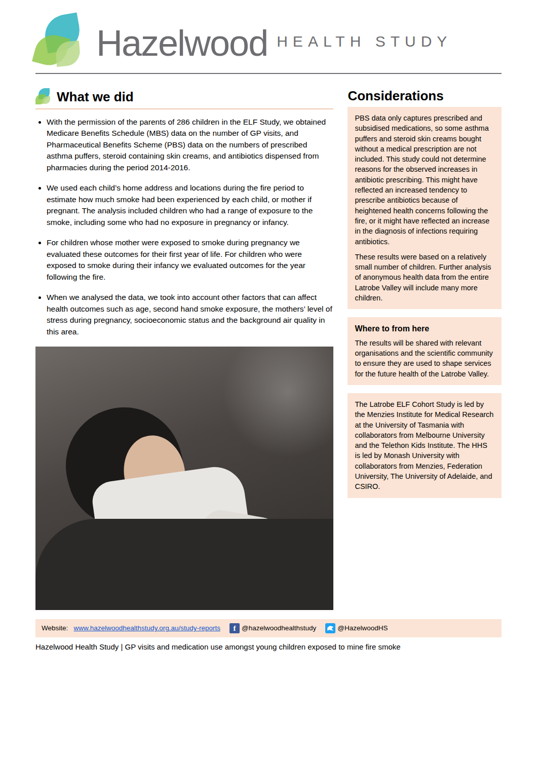Hazelwood HEALTH STUDY
What we did
With the permission of the parents of 286 children in the ELF Study, we obtained Medicare Benefits Schedule (MBS) data on the number of GP visits, and Pharmaceutical Benefits Scheme (PBS) data on the numbers of prescribed asthma puffers, steroid containing skin creams, and antibiotics dispensed from pharmacies during the period 2014-2016.
We used each child’s home address and locations during the fire period to estimate how much smoke had been experienced by each child, or mother if pregnant. The analysis included children who had a range of exposure to the smoke, including some who had no exposure in pregnancy or infancy.
For children whose mother were exposed to smoke during pregnancy we evaluated these outcomes for their first year of life. For children who were exposed to smoke during their infancy we evaluated outcomes for the year following the fire.
When we analysed the data, we took into account other factors that can affect health outcomes such as age, second hand smoke exposure, the mothers’ level of stress during pregnancy, socioeconomic status and the background air quality in this area.
Considerations
PBS data only captures prescribed and subsidised medications, so some asthma puffers and steroid skin creams bought without a medical prescription are not included. This study could not determine reasons for the observed increases in antibiotic prescribing. This might have reflected an increased tendency to prescribe antibiotics because of heightened health concerns following the fire, or it might have reflected an increase in the diagnosis of infections requiring antibiotics.
These results were based on a relatively small number of children. Further analysis of anonymous health data from the entire Latrobe Valley will include many more children.
Where to from here
The results will be shared with relevant organisations and the scientific community to ensure they are used to shape services for the future health of the Latrobe Valley.
The Latrobe ELF Cohort Study is led by the Menzies Institute for Medical Research at the University of Tasmania with collaborators from Melbourne University and the Telethon Kids Institute. The HHS is led by Monash University with collaborators from Menzies, Federation University, The University of Adelaide, and CSIRO.
Website: www.hazelwoodhealthstudy.org.au/study-reports f@hazelwoodhealthstudy @HazelwoodHS
Hazelwood Health Study | GP visits and medication use amongst young children exposed to mine fire smoke